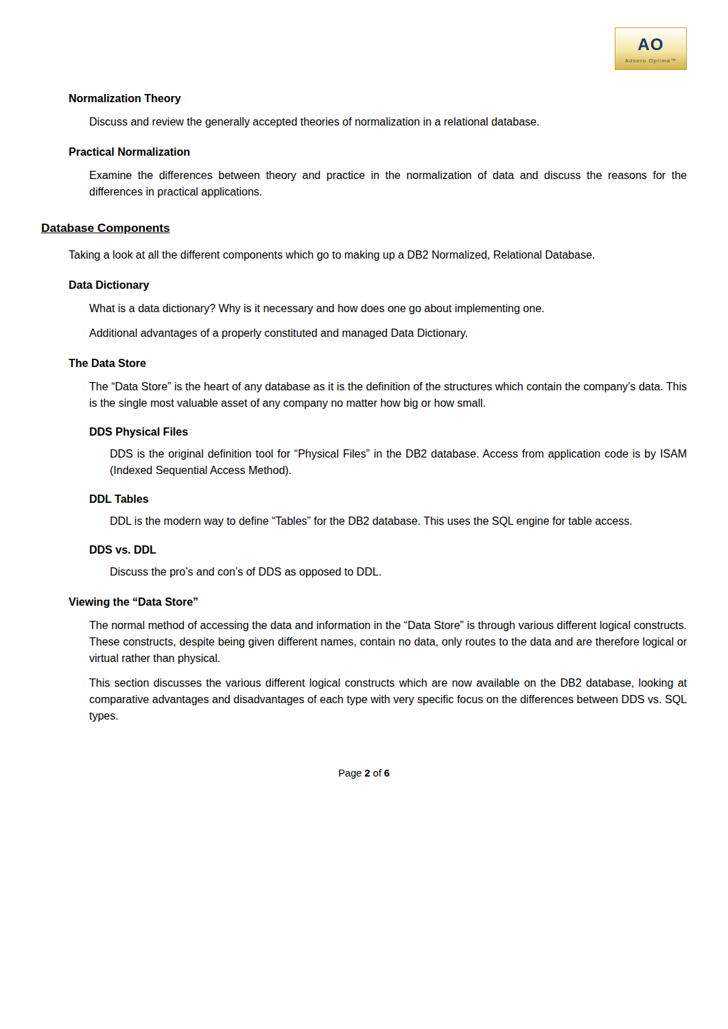AO
Adsero Optima™
Normalization Theory
Discuss and review the generally accepted theories of normalization in a relational database.
Practical Normalization
Examine the differences between theory and practice in the normalization of data and discuss the reasons for the differences in practical applications.
Database Components
Taking a look at all the different components which go to making up a DB2 Normalized, Relational Database.
Data Dictionary
What is a data dictionary? Why is it necessary and how does one go about implementing one.
Additional advantages of a properly constituted and managed Data Dictionary.
The Data Store
The “Data Store” is the heart of any database as it is the definition of the structures which contain the company’s data. This is the single most valuable asset of any company no matter how big or how small.
DDS Physical Files
DDS is the original definition tool for “Physical Files” in the DB2 database. Access from application code is by ISAM (Indexed Sequential Access Method).
DDL Tables
DDL is the modern way to define “Tables” for the DB2 database. This uses the SQL engine for table access.
DDS vs. DDL
Discuss the pro’s and con’s of DDS as opposed to DDL.
Viewing the “Data Store”
The normal method of accessing the data and information in the “Data Store” is through various different logical constructs. These constructs, despite being given different names, contain no data, only routes to the data and are therefore logical or virtual rather than physical.
This section discusses the various different logical constructs which are now available on the DB2 database, looking at comparative advantages and disadvantages of each type with very specific focus on the differences between DDS vs. SQL types.
Page 2 of 6